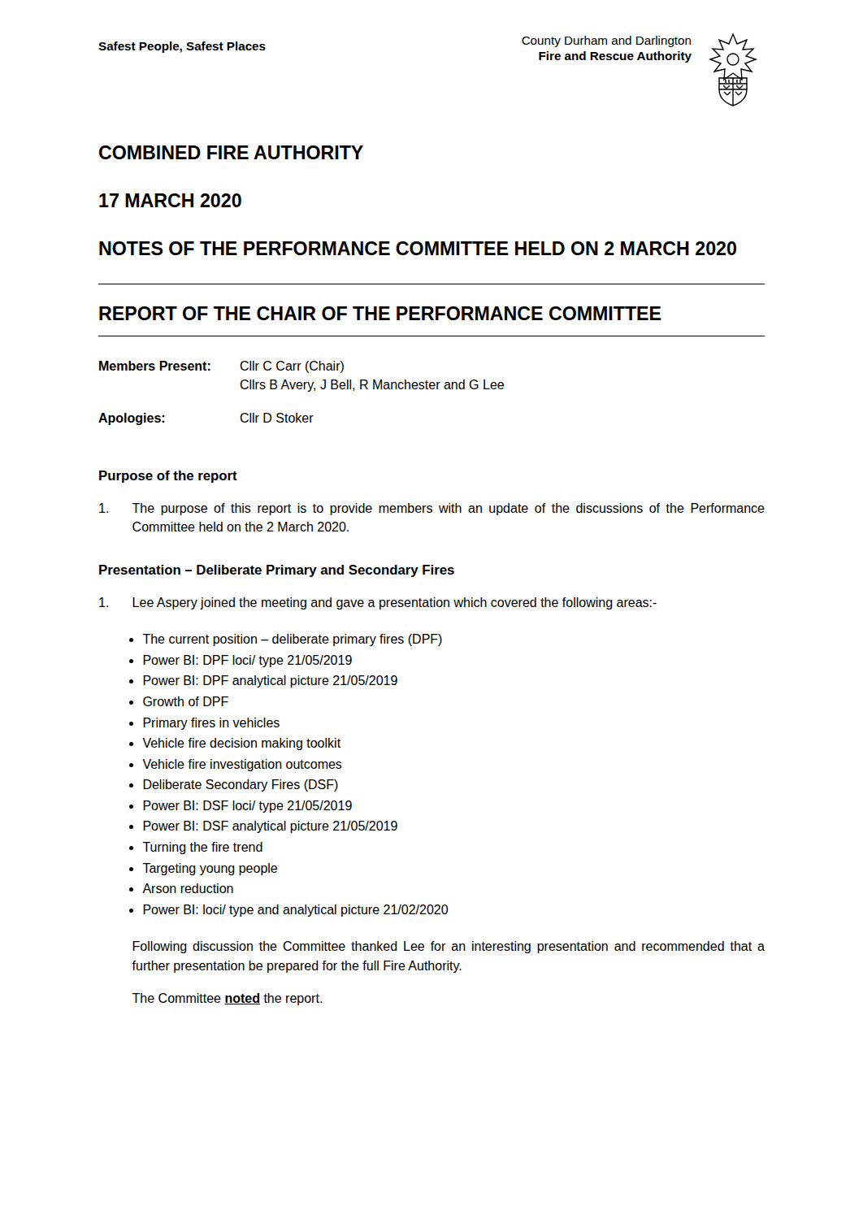Safest People, Safest Places
County Durham and Darlington
Fire and Rescue Authority
COMBINED FIRE AUTHORITY
17 MARCH 2020
NOTES OF THE PERFORMANCE COMMITTEE HELD ON 2 MARCH 2020
REPORT OF THE CHAIR OF THE PERFORMANCE COMMITTEE
| Members Present: | Cllr C Carr (Chair) Cllrs B Avery, J Bell, R Manchester and G Lee |
| Apologies: | Cllr D Stoker |
Purpose of the report
The purpose of this report is to provide members with an update of the discussions of the Performance Committee held on the 2 March 2020.
Presentation – Deliberate Primary and Secondary Fires
Lee Aspery joined the meeting and gave a presentation which covered the following areas:-
The current position – deliberate primary fires (DPF)
Power BI: DPF loci/ type 21/05/2019
Power BI: DPF analytical picture 21/05/2019
Growth of DPF
Primary fires in vehicles
Vehicle fire decision making toolkit
Vehicle fire investigation outcomes
Deliberate Secondary Fires (DSF)
Power BI: DSF loci/ type 21/05/2019
Power BI: DSF analytical picture 21/05/2019
Turning the fire trend
Targeting young people
Arson reduction
Power BI: loci/ type and analytical picture 21/02/2020
Following discussion the Committee thanked Lee for an interesting presentation and recommended that a further presentation be prepared for the full Fire Authority.
The Committee noted the report.